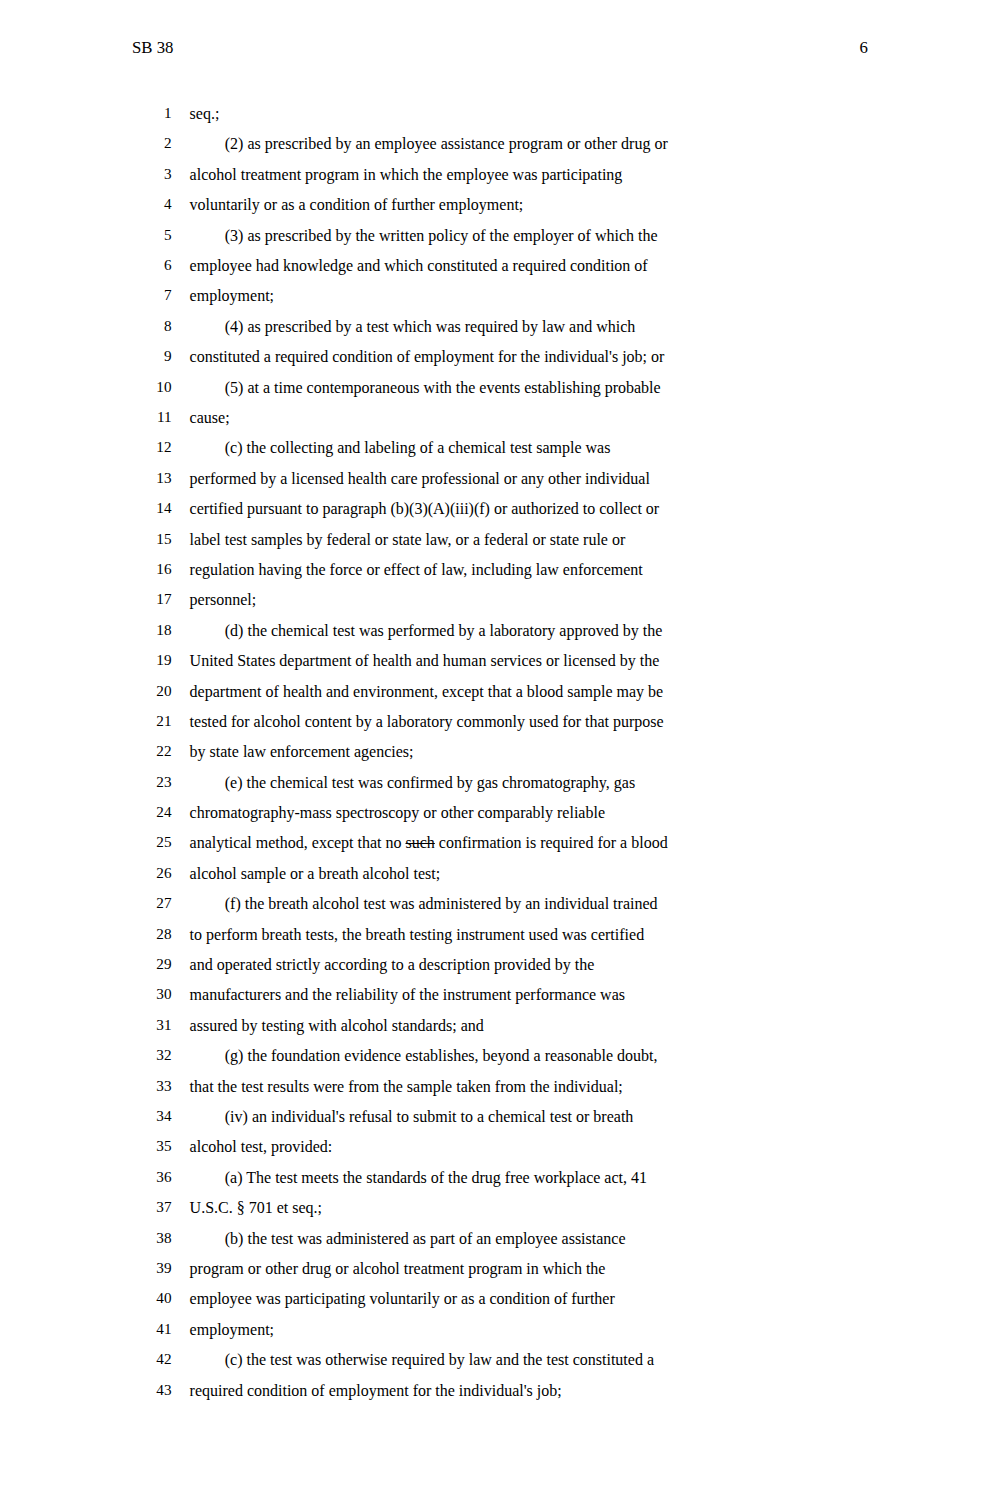SB 38 6
seq.;
(2) as prescribed by an employee assistance program or other drug or
alcohol treatment program in which the employee was participating
voluntarily or as a condition of further employment;
(3) as prescribed by the written policy of the employer of which the
employee had knowledge and which constituted a required condition of
employment;
(4) as prescribed by a test which was required by law and which
constituted a required condition of employment for the individual's job; or
(5) at a time contemporaneous with the events establishing probable
cause;
(c) the collecting and labeling of a chemical test sample was
performed by a licensed health care professional or any other individual
certified pursuant to paragraph (b)(3)(A)(iii)(f) or authorized to collect or
label test samples by federal or state law, or a federal or state rule or
regulation having the force or effect of law, including law enforcement
personnel;
(d) the chemical test was performed by a laboratory approved by the
United States department of health and human services or licensed by the
department of health and environment, except that a blood sample may be
tested for alcohol content by a laboratory commonly used for that purpose
by state law enforcement agencies;
(e) the chemical test was confirmed by gas chromatography, gas
chromatography-mass spectroscopy or other comparably reliable
analytical method, except that no such confirmation is required for a blood
alcohol sample or a breath alcohol test;
(f) the breath alcohol test was administered by an individual trained
to perform breath tests, the breath testing instrument used was certified
and operated strictly according to a description provided by the
manufacturers and the reliability of the instrument performance was
assured by testing with alcohol standards; and
(g) the foundation evidence establishes, beyond a reasonable doubt,
that the test results were from the sample taken from the individual;
(iv) an individual's refusal to submit to a chemical test or breath
alcohol test, provided:
(a) The test meets the standards of the drug free workplace act, 41
U.S.C. § 701 et seq.;
(b) the test was administered as part of an employee assistance
program or other drug or alcohol treatment program in which the
employee was participating voluntarily or as a condition of further
employment;
(c) the test was otherwise required by law and the test constituted a
required condition of employment for the individual's job;